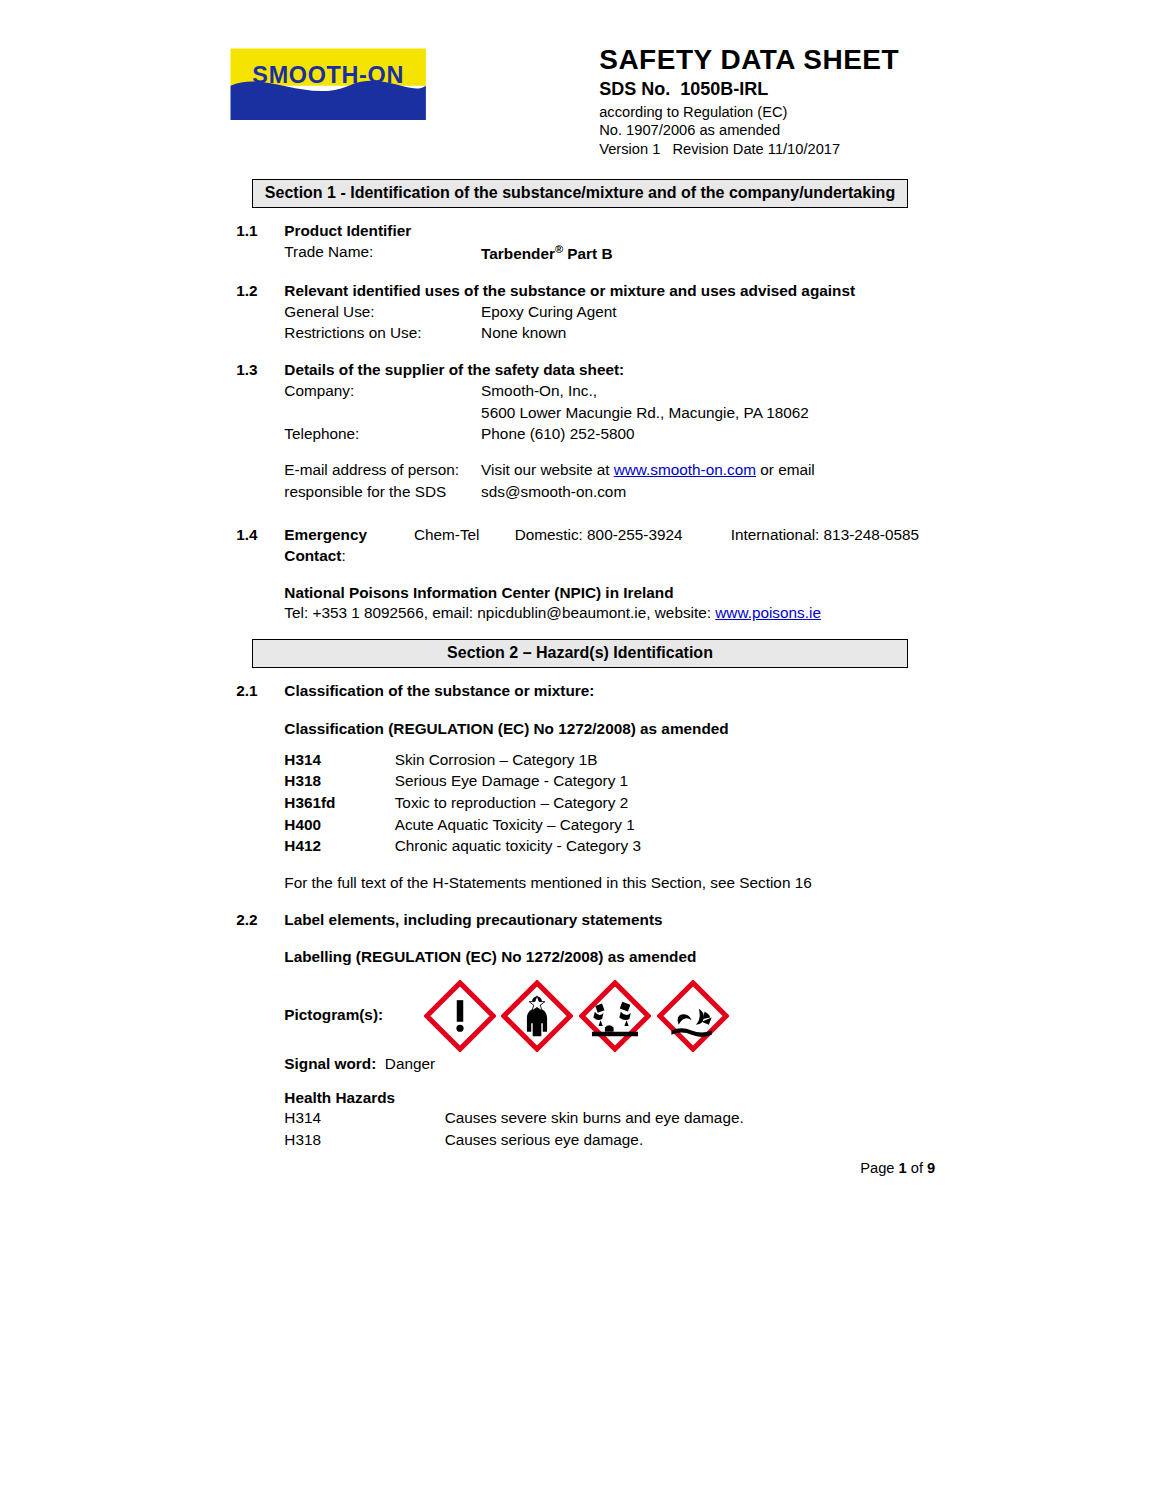SMOOTH-ON
SAFETY DATA SHEET
SDS No. 1050B-IRL
according to Regulation (EC)
No. 1907/2006 as amended
Version 1 Revision Date 11/10/2017
Section 1 - Identification of the substance/mixture and of the company/undertaking
1.1
Product Identifier
| Trade Name: | Tarbender ® Part B |
1.2
Relevant identified uses of the substance or mixture and uses advised against
| General Use: | Epoxy Curing Agent |
| Restrictions on Use: | None known |
1.3
Details of the supplier of the safety data sheet:
| Company: | Smooth-On, Inc., |
| | 5600 Lower Macungie Rd., Macungie, PA 18062 |
| Telephone: | Phone (610) 252-5800 |
| E-mail address of person: | Visit our website at www.smooth-on.com or email |
| responsible for the SDS | sds@smooth-on.com |
1.4
| Emergency Contact : | Chem-Tel | Domestic: 800-255-3924 | International: 813-248-0585 |
National Poisons Information Center (NPIC) in Ireland
Tel: +353 1 8092566, email: npicdublin@beaumont.ie, website: www.poisons.ie
Section 2 – Hazard(s) Identification
2.1
Classification of the substance or mixture:
Classification (REGULATION (EC) No 1272/2008) as amended
| H314 | Skin Corrosion – Category 1B |
| H318 | Serious Eye Damage - Category 1 |
| H361fd | Toxic to reproduction – Category 2 |
| H400 | Acute Aquatic Toxicity – Category 1 |
| H412 | Chronic aquatic toxicity - Category 3 |
For the full text of the H-Statements mentioned in this Section, see Section 16
2.2
Label elements, including precautionary statements
Labelling (REGULATION (EC) No 1272/2008) as amended
Pictogram(s):
Signal word: Danger
Health Hazards
| H314 | Causes severe skin burns and eye damage. |
| H318 | Causes serious eye damage. |
Page 1 of 9